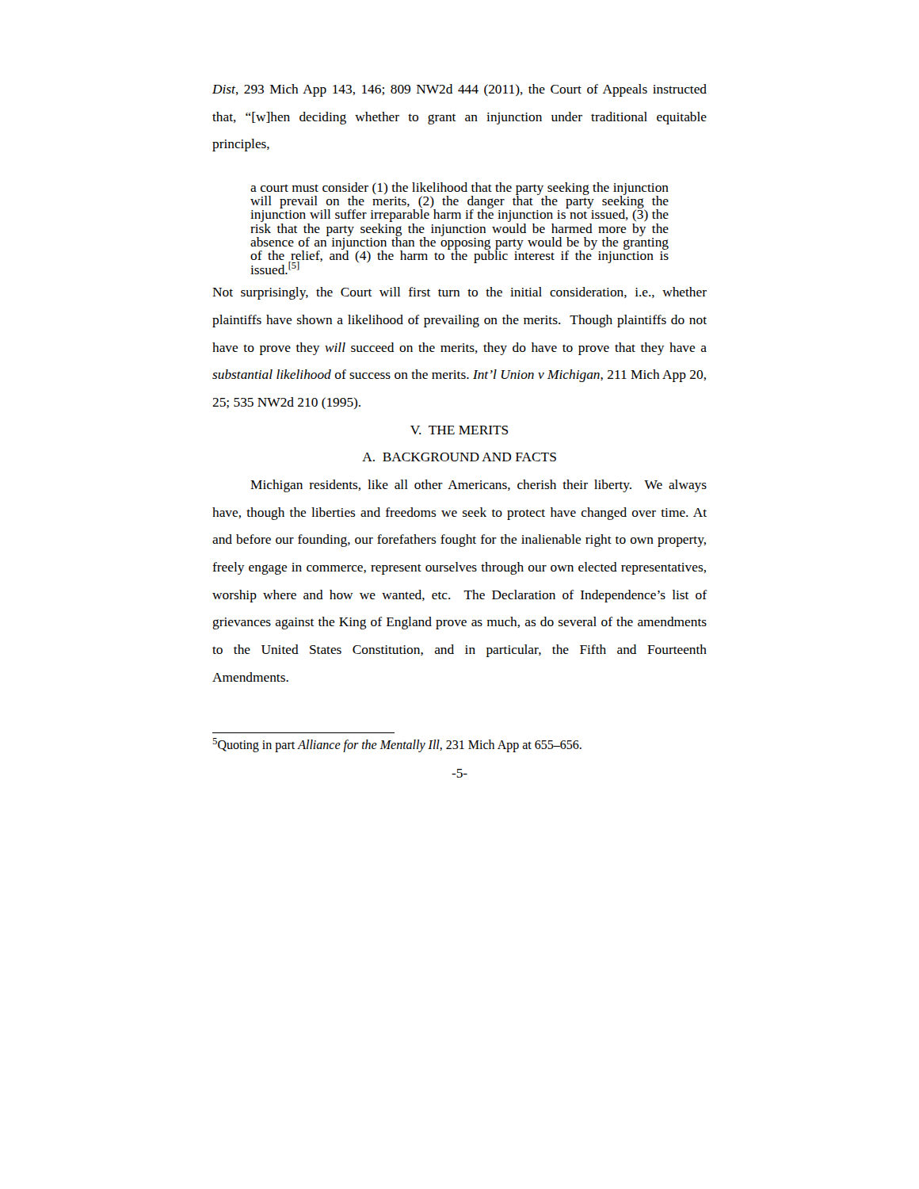Dist, 293 Mich App 143, 146; 809 NW2d 444 (2011), the Court of Appeals instructed that, “[w]hen deciding whether to grant an injunction under traditional equitable principles,
a court must consider (1) the likelihood that the party seeking the injunction will prevail on the merits, (2) the danger that the party seeking the injunction will suffer irreparable harm if the injunction is not issued, (3) the risk that the party seeking the injunction would be harmed more by the absence of an injunction than the opposing party would be by the granting of the relief, and (4) the harm to the public interest if the injunction is issued.[5]
Not surprisingly, the Court will first turn to the initial consideration, i.e., whether plaintiffs have shown a likelihood of prevailing on the merits. Though plaintiffs do not have to prove they will succeed on the merits, they do have to prove that they have a substantial likelihood of success on the merits. Int’l Union v Michigan, 211 Mich App 20, 25; 535 NW2d 210 (1995).
V. THE MERITS
A. BACKGROUND AND FACTS
Michigan residents, like all other Americans, cherish their liberty. We always have, though the liberties and freedoms we seek to protect have changed over time. At and before our founding, our forefathers fought for the inalienable right to own property, freely engage in commerce, represent ourselves through our own elected representatives, worship where and how we wanted, etc. The Declaration of Independence’s list of grievances against the King of England prove as much, as do several of the amendments to the United States Constitution, and in particular, the Fifth and Fourteenth Amendments.
5Quoting in part Alliance for the Mentally Ill, 231 Mich App at 655–656.
-5-